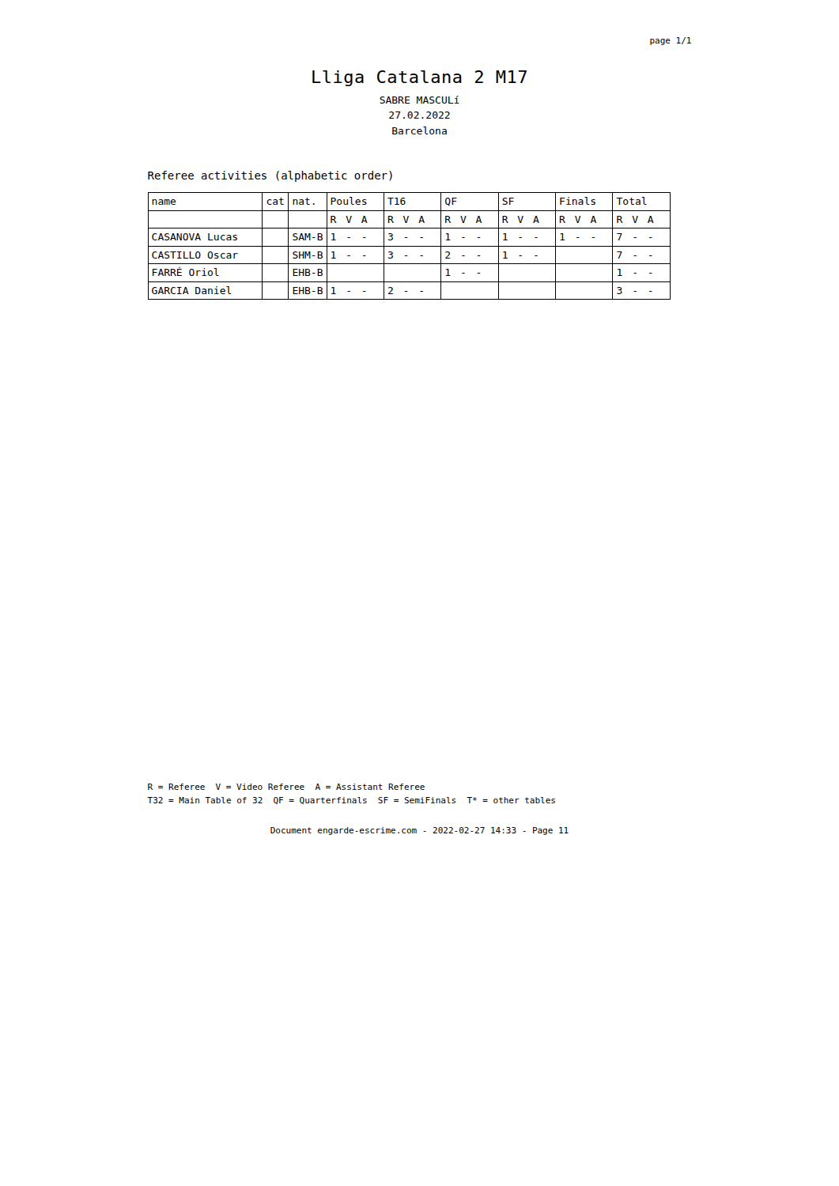page 1/1
Lliga Catalana 2 M17
SABRE MASCULí
27.02.2022
Barcelona
Referee activities (alphabetic order)
| name | cat | nat. | Poules | T16 | QF | SF | Finals | Total |
| --- | --- | --- | --- | --- | --- | --- | --- | --- |
| | | | R V A | R V A | R V A | R V A | R V A | R V A |
| CASANOVA Lucas | | SAM-B | 1 - - | 3 - - | 1 - - | 1 - - | 1 - - | 7 - - |
| CASTILLO Oscar | | SHM-B | 1 - - | 3 - - | 2 - - | 1 - - | | 7 - - |
| FARRÉ Oriol | | EHB-B | | | 1 - - | | | 1 - - |
| GARCIA Daniel | | EHB-B | 1 - - | 2 - - | | | | 3 - - |
R = Referee V = Video Referee A = Assistant Referee
T32 = Main Table of 32 QF = Quarterfinals SF = SemiFinals T* = other tables
Document engarde-escrime.com - 2022-02-27 14:33 - Page 11